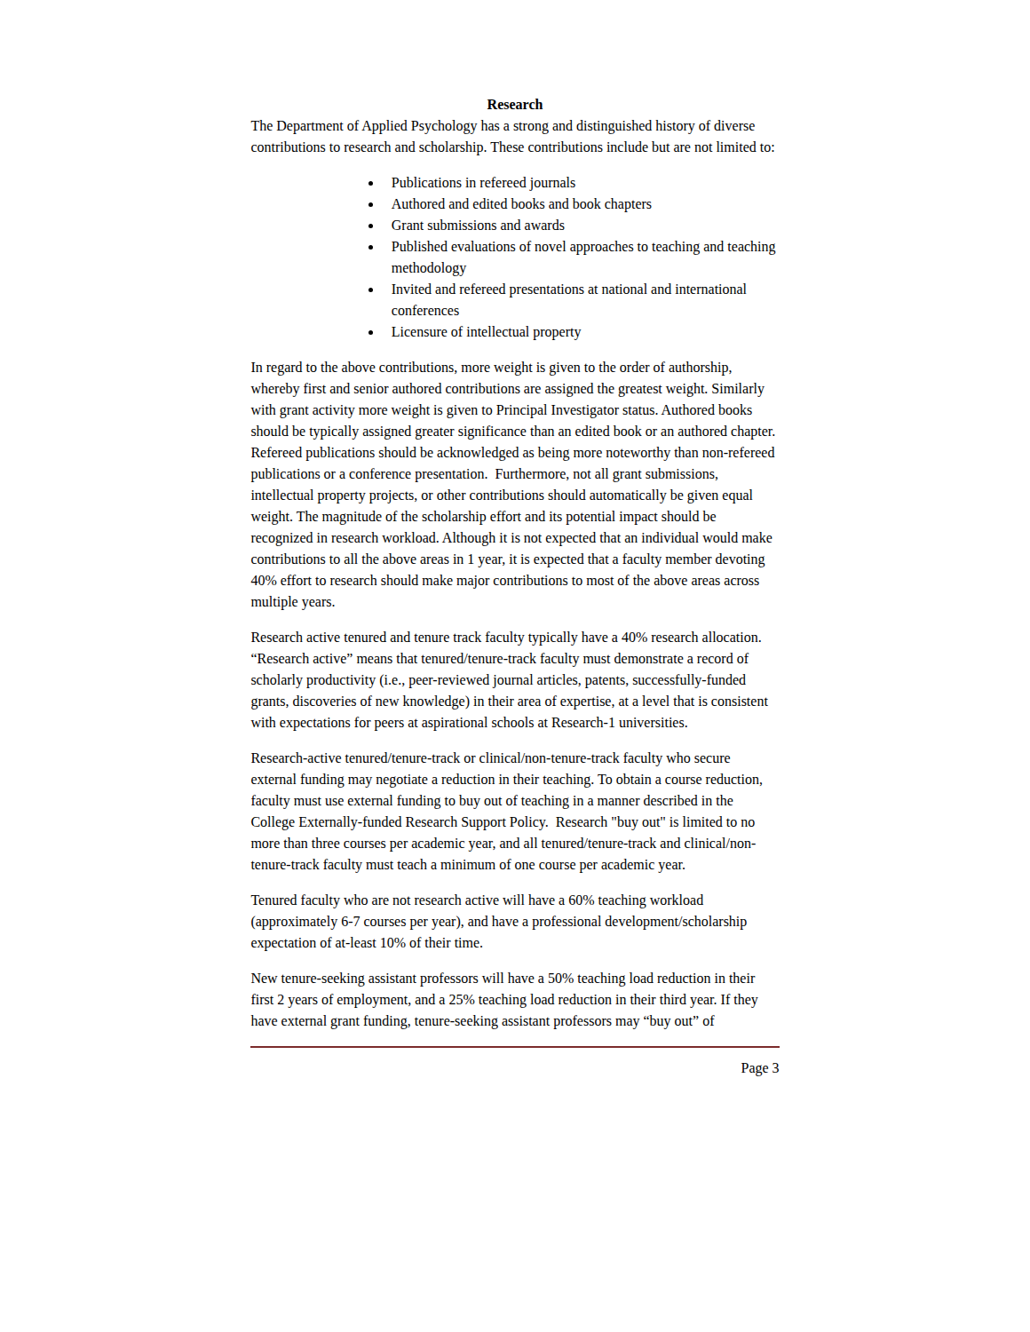Research
The Department of Applied Psychology has a strong and distinguished history of diverse contributions to research and scholarship. These contributions include but are not limited to:
Publications in refereed journals
Authored and edited books and book chapters
Grant submissions and awards
Published evaluations of novel approaches to teaching and teaching methodology
Invited and refereed presentations at national and international conferences
Licensure of intellectual property
In regard to the above contributions, more weight is given to the order of authorship, whereby first and senior authored contributions are assigned the greatest weight. Similarly with grant activity more weight is given to Principal Investigator status. Authored books should be typically assigned greater significance than an edited book or an authored chapter. Refereed publications should be acknowledged as being more noteworthy than non-refereed publications or a conference presentation. Furthermore, not all grant submissions, intellectual property projects, or other contributions should automatically be given equal weight. The magnitude of the scholarship effort and its potential impact should be recognized in research workload. Although it is not expected that an individual would make contributions to all the above areas in 1 year, it is expected that a faculty member devoting 40% effort to research should make major contributions to most of the above areas across multiple years.
Research active tenured and tenure track faculty typically have a 40% research allocation. “Research active” means that tenured/tenure-track faculty must demonstrate a record of scholarly productivity (i.e., peer-reviewed journal articles, patents, successfully-funded grants, discoveries of new knowledge) in their area of expertise, at a level that is consistent with expectations for peers at aspirational schools at Research-1 universities.
Research-active tenured/tenure-track or clinical/non-tenure-track faculty who secure external funding may negotiate a reduction in their teaching. To obtain a course reduction, faculty must use external funding to buy out of teaching in a manner described in the College Externally-funded Research Support Policy. Research "buy out" is limited to no more than three courses per academic year, and all tenured/tenure-track and clinical/non-tenure-track faculty must teach a minimum of one course per academic year.
Tenured faculty who are not research active will have a 60% teaching workload (approximately 6-7 courses per year), and have a professional development/scholarship expectation of at-least 10% of their time.
New tenure-seeking assistant professors will have a 50% teaching load reduction in their first 2 years of employment, and a 25% teaching load reduction in their third year. If they have external grant funding, tenure-seeking assistant professors may “buy out” of
Page 3